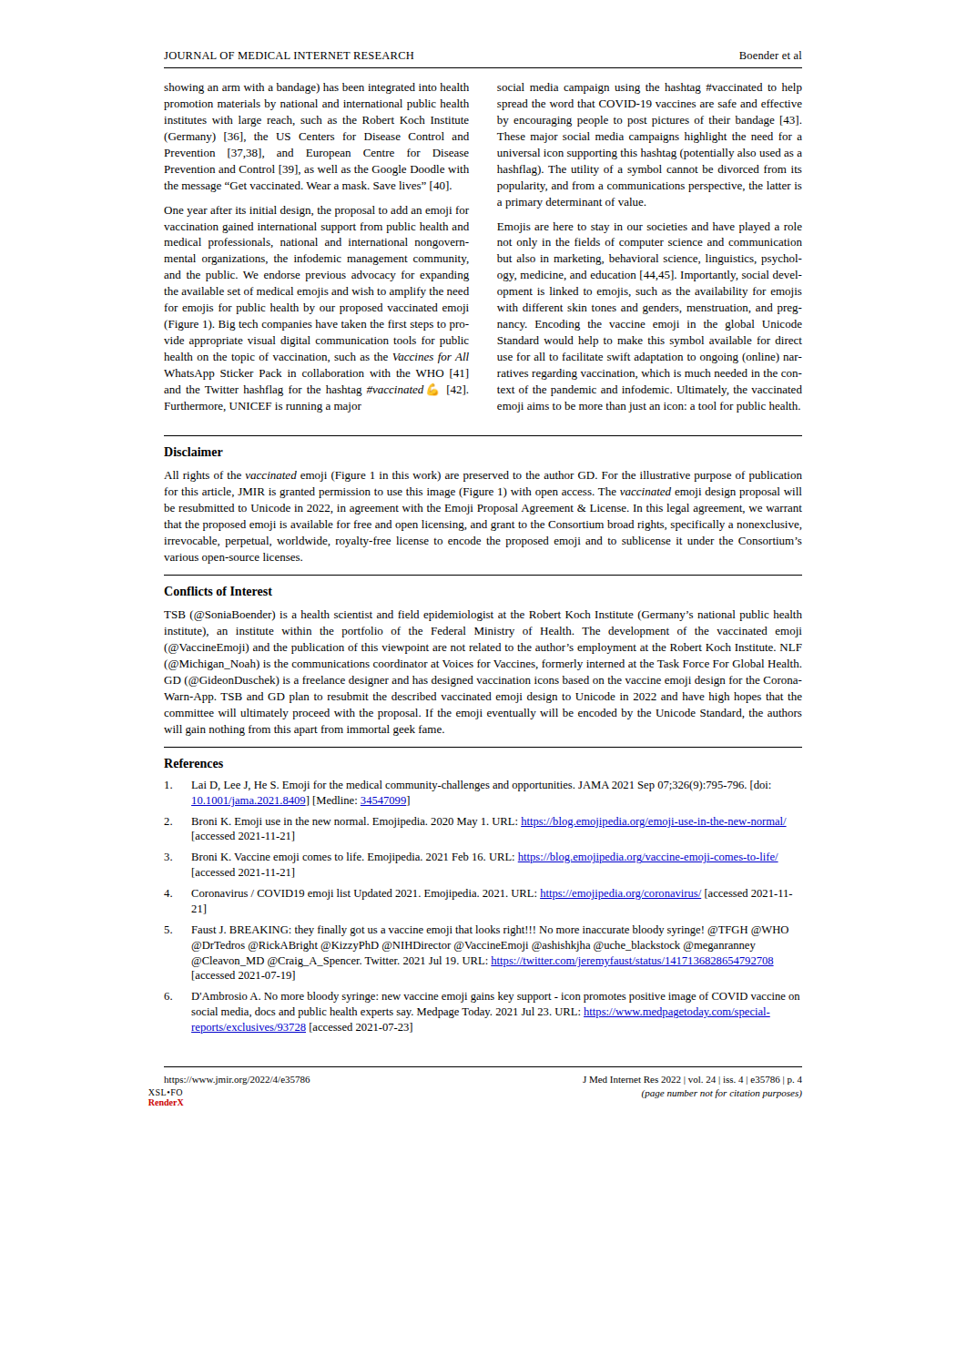Journal of Medical Internet Research Boender et al
showing an arm with a bandage) has been integrated into health promotion materials by national and international public health institutes with large reach, such as the Robert Koch Institute (Germany) [36], the US Centers for Disease Control and Prevention [37,38], and European Centre for Disease Prevention and Control [39], as well as the Google Doodle with the message “Get vaccinated. Wear a mask. Save lives” [40].
One year after its initial design, the proposal to add an emoji for vaccination gained international support from public health and medical professionals, national and international nongovernmental organizations, the infodemic management community, and the public. We endorse previous advocacy for expanding the available set of medical emojis and wish to amplify the need for emojis for public health by our proposed vaccinated emoji (Figure 1). Big tech companies have taken the first steps to provide appropriate visual digital communication tools for public health on the topic of vaccination, such as the Vaccines for All WhatsApp Sticker Pack in collaboration with the WHO [41] and the Twitter hashflag for the hashtag #vaccinated💪 [42]. Furthermore, UNICEF is running a major
social media campaign using the hashtag #vaccinated to help spread the word that COVID-19 vaccines are safe and effective by encouraging people to post pictures of their bandage [43]. These major social media campaigns highlight the need for a universal icon supporting this hashtag (potentially also used as a hashflag). The utility of a symbol cannot be divorced from its popularity, and from a communications perspective, the latter is a primary determinant of value.
Emojis are here to stay in our societies and have played a role not only in the fields of computer science and communication but also in marketing, behavioral science, linguistics, psychology, medicine, and education [44,45]. Importantly, social development is linked to emojis, such as the availability for emojis with different skin tones and genders, menstruation, and pregnancy. Encoding the vaccine emoji in the global Unicode Standard would help to make this symbol available for direct use for all to facilitate swift adaptation to ongoing (online) narratives regarding vaccination, which is much needed in the context of the pandemic and infodemic. Ultimately, the vaccinated emoji aims to be more than just an icon: a tool for public health.
Disclaimer
All rights of the vaccinated emoji (Figure 1 in this work) are preserved to the author GD. For the illustrative purpose of publication for this article, JMIR is granted permission to use this image (Figure 1) with open access. The vaccinated emoji design proposal will be resubmitted to Unicode in 2022, in agreement with the Emoji Proposal Agreement & License. In this legal agreement, we warrant that the proposed emoji is available for free and open licensing, and grant to the Consortium broad rights, specifically a nonexclusive, irrevocable, perpetual, worldwide, royalty-free license to encode the proposed emoji and to sublicense it under the Consortium’s various open-source licenses.
Conflicts of Interest
TSB (@SoniaBoender) is a health scientist and field epidemiologist at the Robert Koch Institute (Germany’s national public health institute), an institute within the portfolio of the Federal Ministry of Health. The development of the vaccinated emoji (@VaccineEmoji) and the publication of this viewpoint are not related to the author’s employment at the Robert Koch Institute. NLF (@Michigan_Noah) is the communications coordinator at Voices for Vaccines, formerly interned at the Task Force For Global Health. GD (@GideonDuschek) is a freelance designer and has designed vaccination icons based on the vaccine emoji design for the Corona-Warn-App. TSB and GD plan to resubmit the described vaccinated emoji design to Unicode in 2022 and have high hopes that the committee will ultimately proceed with the proposal. If the emoji eventually will be encoded by the Unicode Standard, the authors will gain nothing from this apart from immortal geek fame.
References
Lai D, Lee J, He S. Emoji for the medical community-challenges and opportunities. JAMA 2021 Sep 07;326(9):795-796. [doi: 10.1001/jama.2021.8409] [Medline: 34547099]
Broni K. Emoji use in the new normal. Emojipedia. 2020 May 1. URL: https://blog.emojipedia.org/emoji-use-in-the-new-normal/ [accessed 2021-11-21]
Broni K. Vaccine emoji comes to life. Emojipedia. 2021 Feb 16. URL: https://blog.emojipedia.org/vaccine-emoji-comes-to-life/ [accessed 2021-11-21]
Coronavirus / COVID19 emoji list Updated 2021. Emojipedia. 2021. URL: https://emojipedia.org/coronavirus/ [accessed 2021-11-21]
Faust J. BREAKING: they finally got us a vaccine emoji that looks right!!! No more inaccurate bloody syringe! @TFGH @WHO @DrTedros @RickABright @KizzyPhD @NIHDirector @VaccineEmoji @ashishkjha @uche_blackstock @meganranney @Cleavon_MD @Craig_A_Spencer. Twitter. 2021 Jul 19. URL: https://twitter.com/jeremyfaust/status/1417136828654792708 [accessed 2021-07-19]
D'Ambrosio A. No more bloody syringe: new vaccine emoji gains key support - icon promotes positive image of COVID vaccine on social media, docs and public health experts say. Medpage Today. 2021 Jul 23. URL: https://www.medpagetoday.com/special-reports/exclusives/93728 [accessed 2021-07-23]
https://www.jmir.org/2022/4/e35786
J Med Internet Res 2022 | vol. 24 | iss. 4 | e35786 | p. 4
(page number not for citation purposes)
XSL•FO
RenderX